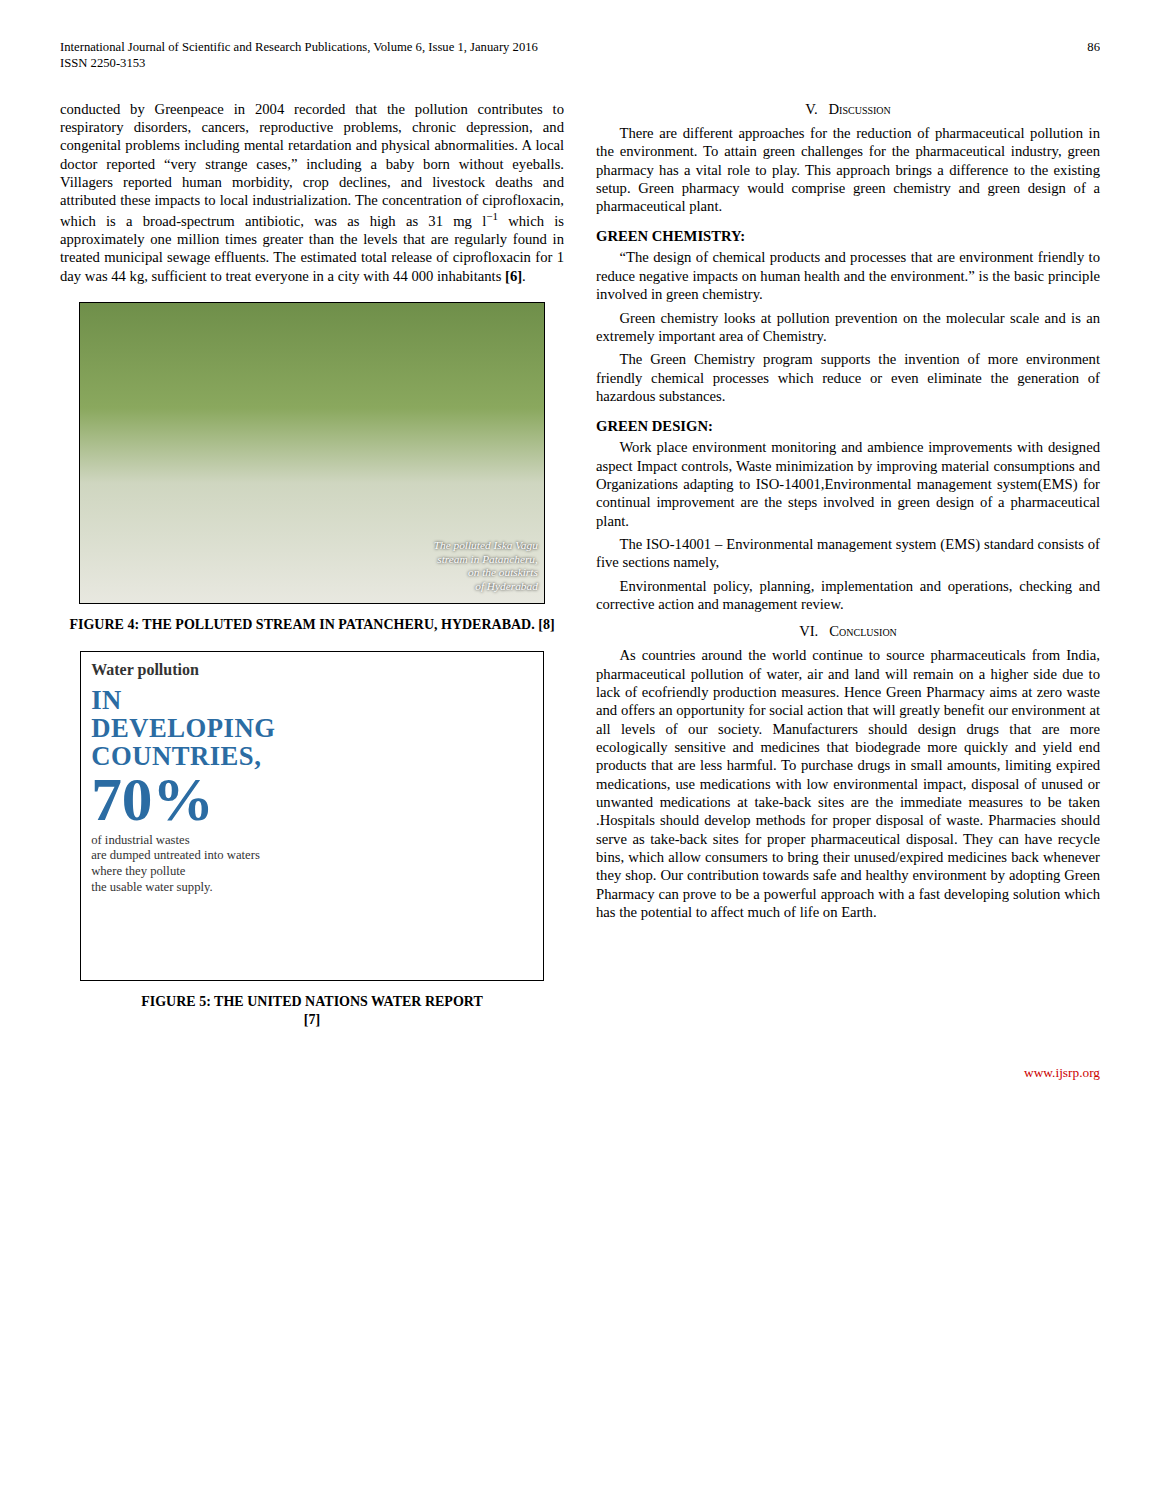International Journal of Scientific and Research Publications, Volume 6, Issue 1, January 2016
ISSN 2250-3153
86
conducted by Greenpeace in 2004 recorded that the pollution contributes to respiratory disorders, cancers, reproductive problems, chronic depression, and congenital problems including mental retardation and physical abnormalities. A local doctor reported “very strange cases,” including a baby born without eyeballs. Villagers reported human morbidity, crop declines, and livestock deaths and attributed these impacts to local industrialization. The concentration of ciprofloxacin, which is a broad-spectrum antibiotic, was as high as 31 mg l−1 which is approximately one million times greater than the levels that are regularly found in treated municipal sewage effluents. The estimated total release of ciprofloxacin for 1 day was 44 kg, sufficient to treat everyone in a city with 44 000 inhabitants [6].
The polluted Iska Vagu
stream in Patancheru,
on the outskirts
of Hyderabad
FIGURE 4: THE POLLUTED STREAM IN PATANCHERU, HYDERABAD. [8]
Water pollution
IN
DEVELOPING
COUNTRIES,
70%
of industrial wastes
are dumped untreated into waters
where they pollute
the usable water supply.
FIGURE 5: THE UNITED NATIONS WATER REPORT
[7]
V. Discussion
There are different approaches for the reduction of pharmaceutical pollution in the environment. To attain green challenges for the pharmaceutical industry, green pharmacy has a vital role to play. This approach brings a difference to the existing setup. Green pharmacy would comprise green chemistry and green design of a pharmaceutical plant.
GREEN CHEMISTRY:
“The design of chemical products and processes that are environment friendly to reduce negative impacts on human health and the environment.” is the basic principle involved in green chemistry.
Green chemistry looks at pollution prevention on the molecular scale and is an extremely important area of Chemistry.
The Green Chemistry program supports the invention of more environment friendly chemical processes which reduce or even eliminate the generation of hazardous substances.
GREEN DESIGN:
Work place environment monitoring and ambience improvements with designed aspect Impact controls, Waste minimization by improving material consumptions and Organizations adapting to ISO-14001,Environmental management system(EMS) for continual improvement are the steps involved in green design of a pharmaceutical plant.
The ISO-14001 – Environmental management system (EMS) standard consists of five sections namely,
Environmental policy, planning, implementation and operations, checking and corrective action and management review.
VI. Conclusion
As countries around the world continue to source pharmaceuticals from India, pharmaceutical pollution of water, air and land will remain on a higher side due to lack of ecofriendly production measures. Hence Green Pharmacy aims at zero waste and offers an opportunity for social action that will greatly benefit our environment at all levels of our society. Manufacturers should design drugs that are more ecologically sensitive and medicines that biodegrade more quickly and yield end products that are less harmful. To purchase drugs in small amounts, limiting expired medications, use medications with low environmental impact, disposal of unused or unwanted medications at take-back sites are the immediate measures to be taken .Hospitals should develop methods for proper disposal of waste. Pharmacies should serve as take-back sites for proper pharmaceutical disposal. They can have recycle bins, which allow consumers to bring their unused/expired medicines back whenever they shop. Our contribution towards safe and healthy environment by adopting Green Pharmacy can prove to be a powerful approach with a fast developing solution which has the potential to affect much of life on Earth.
www.ijsrp.org